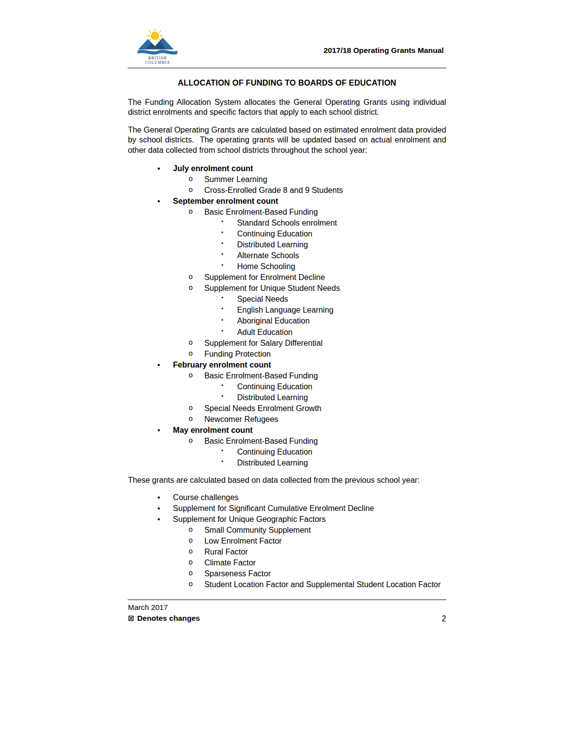BRITISH COLUMBIA
2017/18 Operating Grants Manual
ALLOCATION OF FUNDING TO BOARDS OF EDUCATION
The Funding Allocation System allocates the General Operating Grants using individual district enrolments and specific factors that apply to each school district.
The General Operating Grants are calculated based on estimated enrolment data provided by school districts. The operating grants will be updated based on actual enrolment and other data collected from school districts throughout the school year:
•July enrolment count
oSummer Learning
oCross-Enrolled Grade 8 and 9 Students
•September enrolment count
oBasic Enrolment-Based Funding
▪Standard Schools enrolment
▪Continuing Education
▪Distributed Learning
▪Alternate Schools
▪Home Schooling
oSupplement for Enrolment Decline
oSupplement for Unique Student Needs
▪Special Needs
▪English Language Learning
▪Aboriginal Education
▪Adult Education
oSupplement for Salary Differential
oFunding Protection
•February enrolment count
oBasic Enrolment-Based Funding
▪Continuing Education
▪Distributed Learning
oSpecial Needs Enrolment Growth
oNewcomer Refugees
•May enrolment count
oBasic Enrolment-Based Funding
▪Continuing Education
▪Distributed Learning
These grants are calculated based on data collected from the previous school year:
•Course challenges
•Supplement for Significant Cumulative Enrolment Decline
•Supplement for Unique Geographic Factors
oSmall Community Supplement
oLow Enrolment Factor
oRural Factor
oClimate Factor
oSparseness Factor
oStudent Location Factor and Supplemental Student Location Factor
March 2017
⊠Denotes changes
2